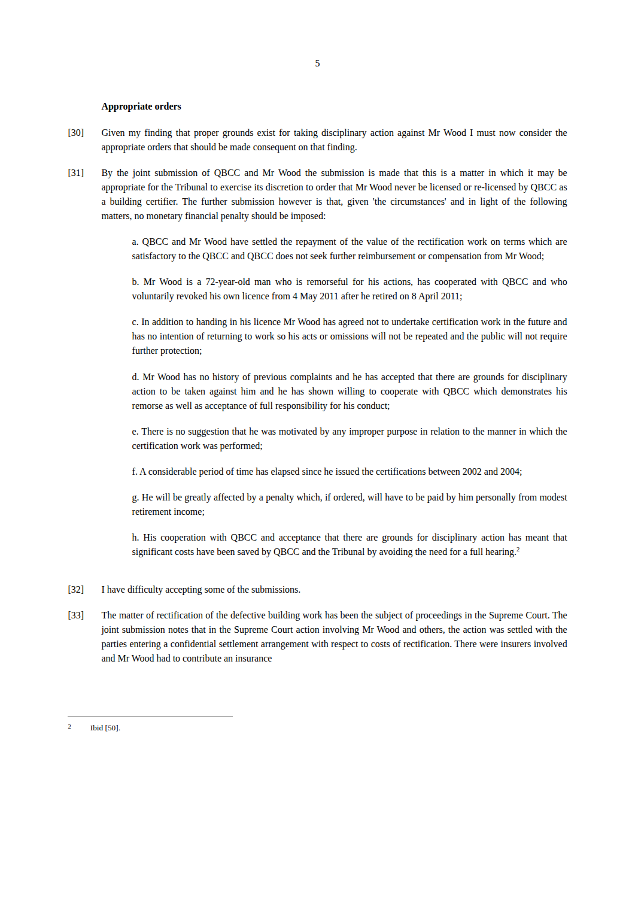5
Appropriate orders
[30]
Given my finding that proper grounds exist for taking disciplinary action against Mr Wood I must now consider the appropriate orders that should be made consequent on that finding.
[31]
By the joint submission of QBCC and Mr Wood the submission is made that this is a matter in which it may be appropriate for the Tribunal to exercise its discretion to order that Mr Wood never be licensed or re-licensed by QBCC as a building certifier. The further submission however is that, given 'the circumstances' and in light of the following matters, no monetary financial penalty should be imposed:
a. QBCC and Mr Wood have settled the repayment of the value of the rectification work on terms which are satisfactory to the QBCC and QBCC does not seek further reimbursement or compensation from Mr Wood;
b. Mr Wood is a 72-year-old man who is remorseful for his actions, has cooperated with QBCC and who voluntarily revoked his own licence from 4 May 2011 after he retired on 8 April 2011;
c. In addition to handing in his licence Mr Wood has agreed not to undertake certification work in the future and has no intention of returning to work so his acts or omissions will not be repeated and the public will not require further protection;
d. Mr Wood has no history of previous complaints and he has accepted that there are grounds for disciplinary action to be taken against him and he has shown willing to cooperate with QBCC which demonstrates his remorse as well as acceptance of full responsibility for his conduct;
e. There is no suggestion that he was motivated by any improper purpose in relation to the manner in which the certification work was performed;
f. A considerable period of time has elapsed since he issued the certifications between 2002 and 2004;
g. He will be greatly affected by a penalty which, if ordered, will have to be paid by him personally from modest retirement income;
h. His cooperation with QBCC and acceptance that there are grounds for disciplinary action has meant that significant costs have been saved by QBCC and the Tribunal by avoiding the need for a full hearing.2
[32]
I have difficulty accepting some of the submissions.
[33]
The matter of rectification of the defective building work has been the subject of proceedings in the Supreme Court. The joint submission notes that in the Supreme Court action involving Mr Wood and others, the action was settled with the parties entering a confidential settlement arrangement with respect to costs of rectification. There were insurers involved and Mr Wood had to contribute an insurance
2
Ibid [50].